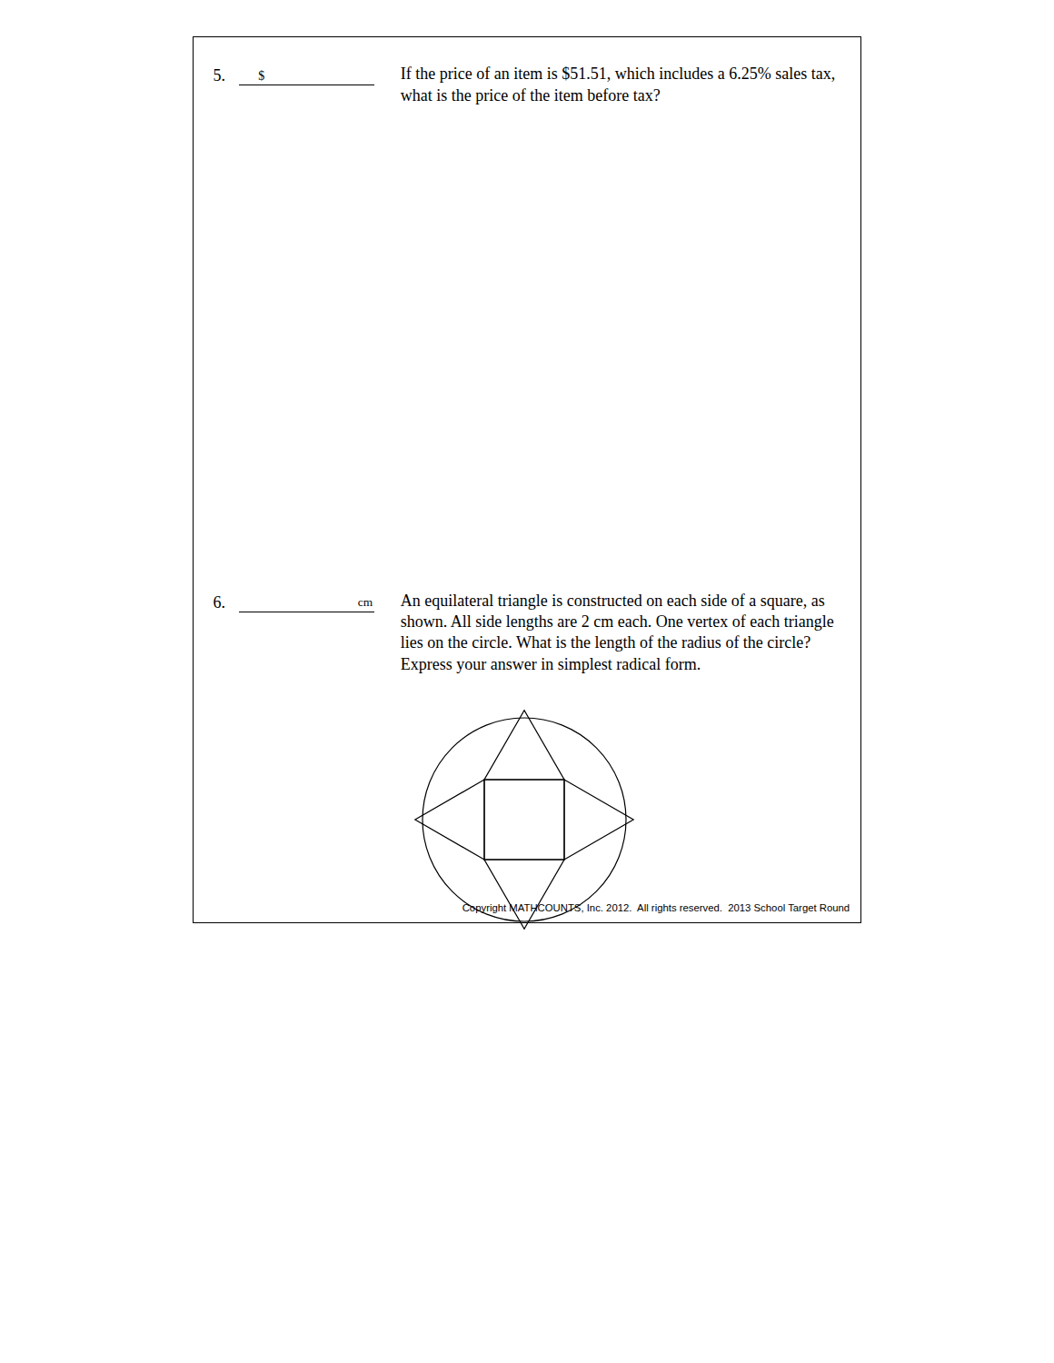5.
$
If the price of an item is $51.51, which includes a 6.25% sales tax, what is the price of the item before tax?
6.
cm
An equilateral triangle is constructed on each side of a square, as shown. All side lengths are 2 cm each. One vertex of each triangle lies on the circle. What is the length of the radius of the circle? Express your answer in simplest radical form.
Copyright MATHCOUNTS, Inc. 2012. All rights reserved. 2013 School Target Round